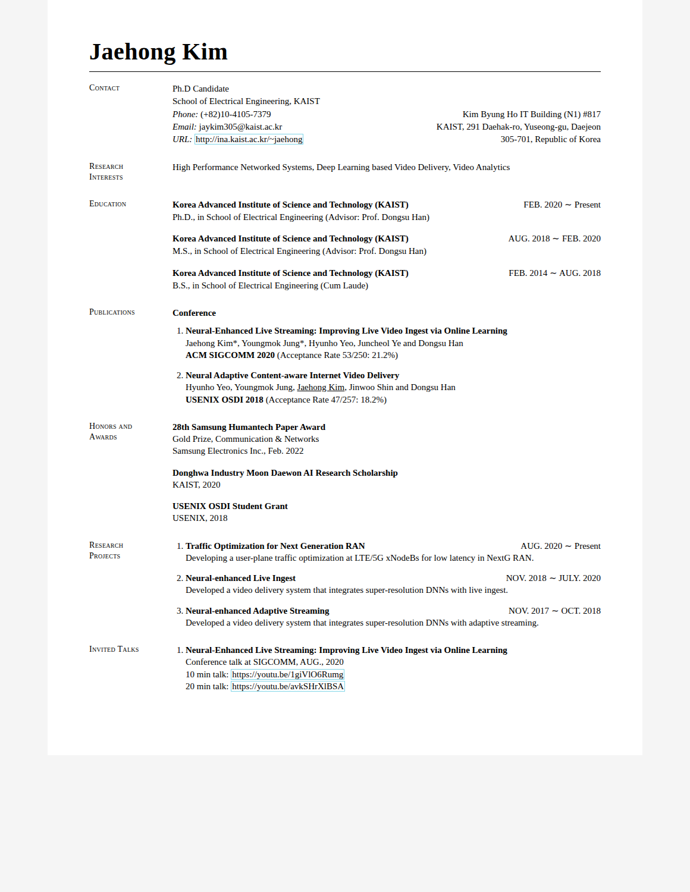Jaehong Kim
| Contact | / Ph.D Candidate School of Electrical Engineering, KAIST Phone: (+82)10-4105-7379 Email: jaykim305@kaist.ac.kr URL: http://ina.kaist.ac.kr/~jaehong / Kim Byung Ho IT Building (N1) #817 KAIST, 291 Daehak-ro, Yuseong-gu, Daejeon 305-701, Republic of Korea / |
| Research Interests | High Performance Networked Systems, Deep Learning based Video Delivery, Video Analytics |
| Education | Korea Advanced Institute of Science and Technology (KAIST) FEB. 2020 ∼ Present Ph.D., in School of Electrical Engineering (Advisor: Prof. Dongsu Han) Korea Advanced Institute of Science and Technology (KAIST) AUG. 2018 ∼ FEB. 2020 M.S., in School of Electrical Engineering (Advisor: Prof. Dongsu Han) Korea Advanced Institute of Science and Technology (KAIST) FEB. 2014 ∼ AUG. 2018 B.S., in School of Electrical Engineering (Cum Laude) |
| Publications | Conference Neural-Enhanced Live Streaming: Improving Live Video Ingest via Online Learning Jaehong Kim*, Youngmok Jung*, Hyunho Yeo, Juncheol Ye and Dongsu Han ACM SIGCOMM 2020 (Acceptance Rate 53/250: 21.2%) Neural Adaptive Content-aware Internet Video Delivery Hyunho Yeo, Youngmok Jung, Jaehong Kim , Jinwoo Shin and Dongsu Han USENIX OSDI 2018 (Acceptance Rate 47/257: 18.2%) |
| Honors and Awards | 28th Samsung Humantech Paper Award Gold Prize, Communication & Networks Samsung Electronics Inc., Feb. 2022 Donghwa Industry Moon Daewon AI Research Scholarship KAIST, 2020 USENIX OSDI Student Grant USENIX, 2018 |
| Research Projects | Traffic Optimization for Next Generation RAN AUG. 2020 ∼ Present Developing a user-plane traffic optimization at LTE/5G xNodeBs for low latency in NextG RAN. Neural-enhanced Live Ingest NOV. 2018 ∼ JULY. 2020 Developed a video delivery system that integrates super-resolution DNNs with live ingest. Neural-enhanced Adaptive Streaming NOV. 2017 ∼ OCT. 2018 Developed a video delivery system that integrates super-resolution DNNs with adaptive streaming. |
| Invited Talks | Neural-Enhanced Live Streaming: Improving Live Video Ingest via Online Learning Conference talk at SIGCOMM, AUG., 2020 10 min talk: https://youtu.be/1giVlO6Rumg 20 min talk: https://youtu.be/avkSHrXlBSA |